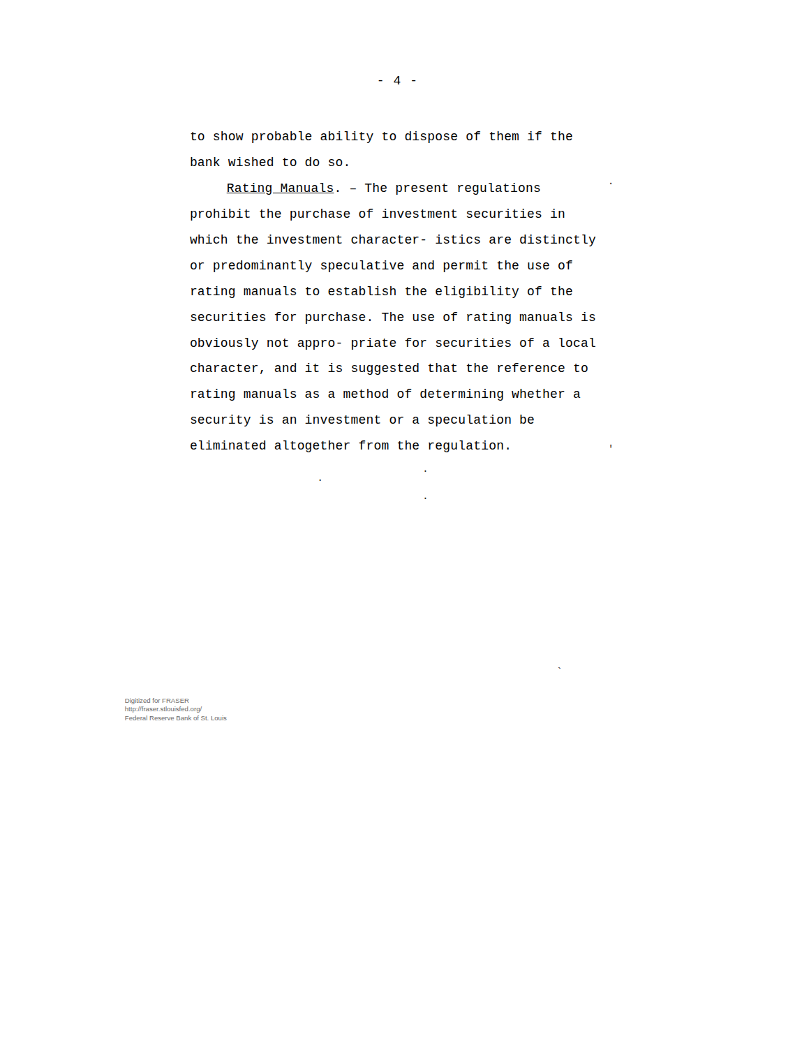- 4 -
to show probable ability to dispose of them if the bank wished to do so.
Rating Manuals. – The present regulations prohibit the purchase of investment securities in which the investment character- istics are distinctly or predominantly speculative and permit the use of rating manuals to establish the eligibility of the securities for purchase. The use of rating manuals is obviously not appro- priate for securities of a local character, and it is suggested that the reference to rating manuals as a method of determining whether a security is an investment or a speculation be eliminated altogether from the regulation.
. ' . . . `
Digitized for FRASER
http://fraser.stlouisfed.org/
Federal Reserve Bank of St. Louis